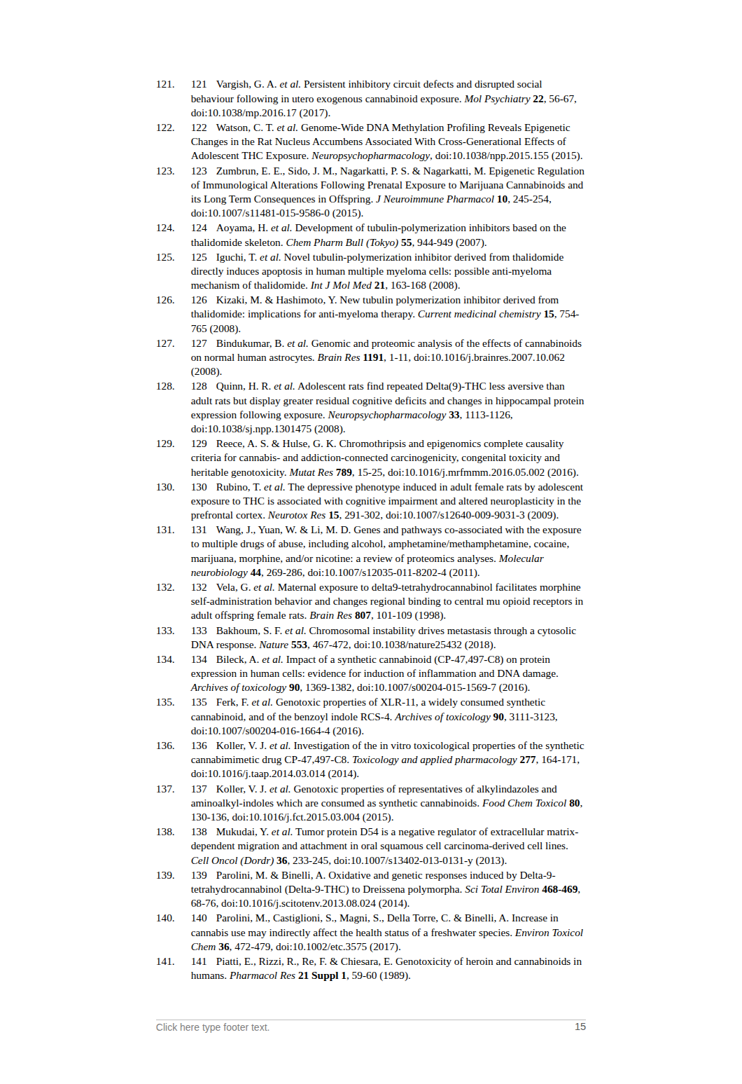121. 121 Vargish, G. A. et al. Persistent inhibitory circuit defects and disrupted social behaviour following in utero exogenous cannabinoid exposure. Mol Psychiatry 22, 56-67, doi:10.1038/mp.2016.17 (2017).
122. 122 Watson, C. T. et al. Genome-Wide DNA Methylation Profiling Reveals Epigenetic Changes in the Rat Nucleus Accumbens Associated With Cross-Generational Effects of Adolescent THC Exposure. Neuropsychopharmacology, doi:10.1038/npp.2015.155 (2015).
123. 123 Zumbrun, E. E., Sido, J. M., Nagarkatti, P. S. & Nagarkatti, M. Epigenetic Regulation of Immunological Alterations Following Prenatal Exposure to Marijuana Cannabinoids and its Long Term Consequences in Offspring. J Neuroimmune Pharmacol 10, 245-254, doi:10.1007/s11481-015-9586-0 (2015).
124. 124 Aoyama, H. et al. Development of tubulin-polymerization inhibitors based on the thalidomide skeleton. Chem Pharm Bull (Tokyo) 55, 944-949 (2007).
125. 125 Iguchi, T. et al. Novel tubulin-polymerization inhibitor derived from thalidomide directly induces apoptosis in human multiple myeloma cells: possible anti-myeloma mechanism of thalidomide. Int J Mol Med 21, 163-168 (2008).
126. 126 Kizaki, M. & Hashimoto, Y. New tubulin polymerization inhibitor derived from thalidomide: implications for anti-myeloma therapy. Current medicinal chemistry 15, 754-765 (2008).
127. 127 Bindukumar, B. et al. Genomic and proteomic analysis of the effects of cannabinoids on normal human astrocytes. Brain Res 1191, 1-11, doi:10.1016/j.brainres.2007.10.062 (2008).
128. 128 Quinn, H. R. et al. Adolescent rats find repeated Delta(9)-THC less aversive than adult rats but display greater residual cognitive deficits and changes in hippocampal protein expression following exposure. Neuropsychopharmacology 33, 1113-1126, doi:10.1038/sj.npp.1301475 (2008).
129. 129 Reece, A. S. & Hulse, G. K. Chromothripsis and epigenomics complete causality criteria for cannabis- and addiction-connected carcinogenicity, congenital toxicity and heritable genotoxicity. Mutat Res 789, 15-25, doi:10.1016/j.mrfmmm.2016.05.002 (2016).
130. 130 Rubino, T. et al. The depressive phenotype induced in adult female rats by adolescent exposure to THC is associated with cognitive impairment and altered neuroplasticity in the prefrontal cortex. Neurotox Res 15, 291-302, doi:10.1007/s12640-009-9031-3 (2009).
131. 131 Wang, J., Yuan, W. & Li, M. D. Genes and pathways co-associated with the exposure to multiple drugs of abuse, including alcohol, amphetamine/methamphetamine, cocaine, marijuana, morphine, and/or nicotine: a review of proteomics analyses. Molecular neurobiology 44, 269-286, doi:10.1007/s12035-011-8202-4 (2011).
132. 132 Vela, G. et al. Maternal exposure to delta9-tetrahydrocannabinol facilitates morphine self-administration behavior and changes regional binding to central mu opioid receptors in adult offspring female rats. Brain Res 807, 101-109 (1998).
133. 133 Bakhoum, S. F. et al. Chromosomal instability drives metastasis through a cytosolic DNA response. Nature 553, 467-472, doi:10.1038/nature25432 (2018).
134. 134 Bileck, A. et al. Impact of a synthetic cannabinoid (CP-47,497-C8) on protein expression in human cells: evidence for induction of inflammation and DNA damage. Archives of toxicology 90, 1369-1382, doi:10.1007/s00204-015-1569-7 (2016).
135. 135 Ferk, F. et al. Genotoxic properties of XLR-11, a widely consumed synthetic cannabinoid, and of the benzoyl indole RCS-4. Archives of toxicology 90, 3111-3123, doi:10.1007/s00204-016-1664-4 (2016).
136. 136 Koller, V. J. et al. Investigation of the in vitro toxicological properties of the synthetic cannabimimetic drug CP-47,497-C8. Toxicology and applied pharmacology 277, 164-171, doi:10.1016/j.taap.2014.03.014 (2014).
137. 137 Koller, V. J. et al. Genotoxic properties of representatives of alkylindazoles and aminoalkyl-indoles which are consumed as synthetic cannabinoids. Food Chem Toxicol 80, 130-136, doi:10.1016/j.fct.2015.03.004 (2015).
138. 138 Mukudai, Y. et al. Tumor protein D54 is a negative regulator of extracellular matrix-dependent migration and attachment in oral squamous cell carcinoma-derived cell lines. Cell Oncol (Dordr) 36, 233-245, doi:10.1007/s13402-013-0131-y (2013).
139. 139 Parolini, M. & Binelli, A. Oxidative and genetic responses induced by Delta-9-tetrahydrocannabinol (Delta-9-THC) to Dreissena polymorpha. Sci Total Environ 468-469, 68-76, doi:10.1016/j.scitotenv.2013.08.024 (2014).
140. 140 Parolini, M., Castiglioni, S., Magni, S., Della Torre, C. & Binelli, A. Increase in cannabis use may indirectly affect the health status of a freshwater species. Environ Toxicol Chem 36, 472-479, doi:10.1002/etc.3575 (2017).
141. 141 Piatti, E., Rizzi, R., Re, F. & Chiesara, E. Genotoxicity of heroin and cannabinoids in humans. Pharmacol Res 21 Suppl 1, 59-60 (1989).
Click here type footer text. 15